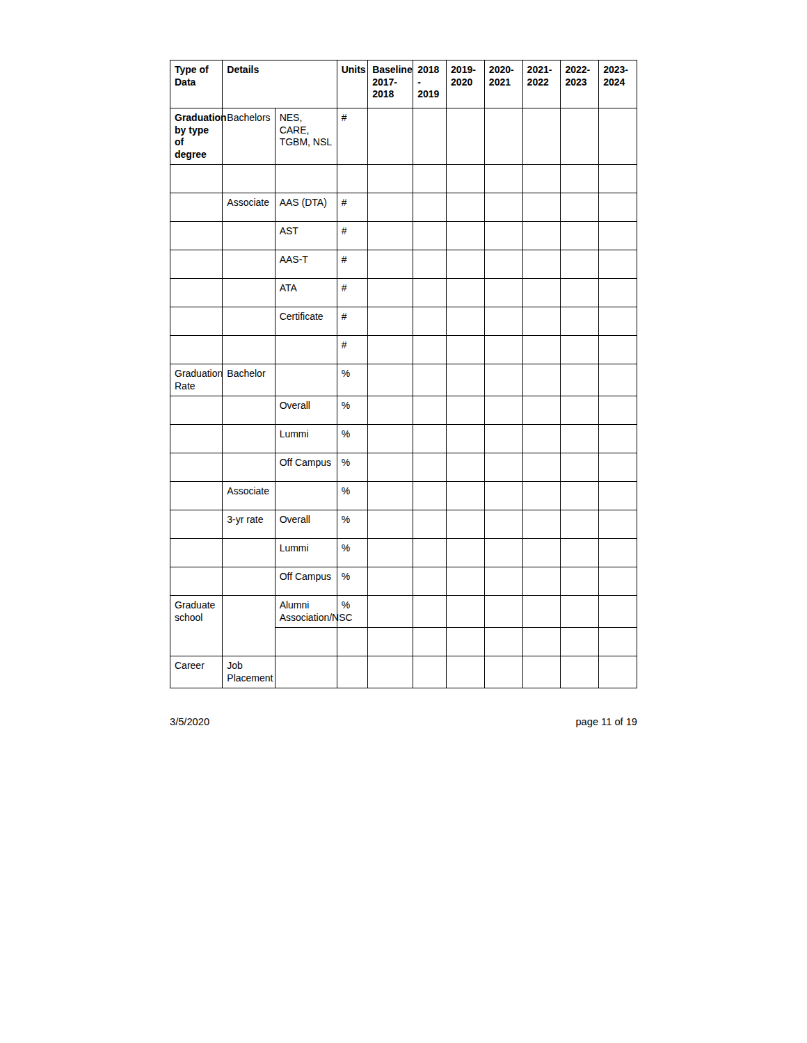| Type of Data | Details | Units | Baseline 2017-2018 | 2018 - 2019 | 2019-2020 | 2020-2021 | 2021-2022 | 2022-2023 | 2023-2024 |
| --- | --- | --- | --- | --- | --- | --- | --- | --- | --- |
| Graduation by type of degree | Bachelors | NES, CARE, TGBM, NSL | # | | | | | | | |
| | Associate | AAS (DTA) | # | | | | | | | |
| | | AST | # | | | | | | | |
| | | AAS-T | # | | | | | | | |
| | | ATA | # | | | | | | | |
| | | Certificate | # | | | | | | | |
| | | | # | | | | | | | |
| Graduation Rate | Bachelor | | % | | | | | | | |
| | | Overall | % | | | | | | | |
| | | Lummi | % | | | | | | | |
| | | Off Campus | % | | | | | | | |
| | Associate | | % | | | | | | | |
| | 3-yr rate | Overall | % | | | | | | | |
| | | Lummi | % | | | | | | | |
| | | Off Campus | % | | | | | | | |
| Graduate school | | Alumni Association/NSC | % | | | | | | | |
| Career | Job Placement | | | | | | | | | |
3/5/2020 page 11 of 19